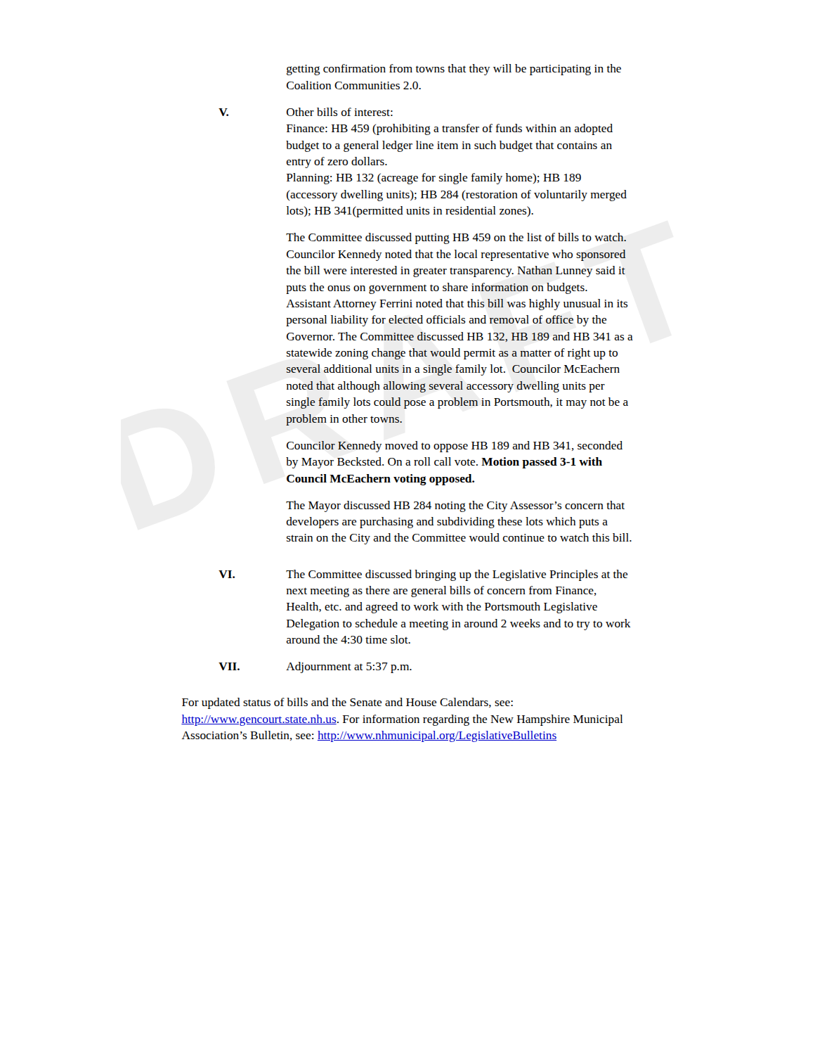DRAFT
getting confirmation from towns that they will be participating in the Coalition Communities 2.0.
V.
Other bills of interest:
Finance: HB 459 (prohibiting a transfer of funds within an adopted budget to a general ledger line item in such budget that contains an entry of zero dollars.
Planning: HB 132 (acreage for single family home); HB 189 (accessory dwelling units); HB 284 (restoration of voluntarily merged lots); HB 341(permitted units in residential zones).
The Committee discussed putting HB 459 on the list of bills to watch. Councilor Kennedy noted that the local representative who sponsored the bill were interested in greater transparency. Nathan Lunney said it puts the onus on government to share information on budgets. Assistant Attorney Ferrini noted that this bill was highly unusual in its personal liability for elected officials and removal of office by the Governor. The Committee discussed HB 132, HB 189 and HB 341 as a statewide zoning change that would permit as a matter of right up to several additional units in a single family lot. Councilor McEachern noted that although allowing several accessory dwelling units per single family lots could pose a problem in Portsmouth, it may not be a problem in other towns.
Councilor Kennedy moved to oppose HB 189 and HB 341, seconded by Mayor Becksted. On a roll call vote. Motion passed 3-1 with Council McEachern voting opposed.
The Mayor discussed HB 284 noting the City Assessor’s concern that developers are purchasing and subdividing these lots which puts a strain on the City and the Committee would continue to watch this bill.
VI.
The Committee discussed bringing up the Legislative Principles at the next meeting as there are general bills of concern from Finance, Health, etc. and agreed to work with the Portsmouth Legislative Delegation to schedule a meeting in around 2 weeks and to try to work around the 4:30 time slot.
VII.
Adjournment at 5:37 p.m.
For updated status of bills and the Senate and House Calendars, see:
http://www.gencourt.state.nh.us. For information regarding the New Hampshire Municipal Association’s Bulletin, see: http://www.nhmunicipal.org/LegislativeBulletins